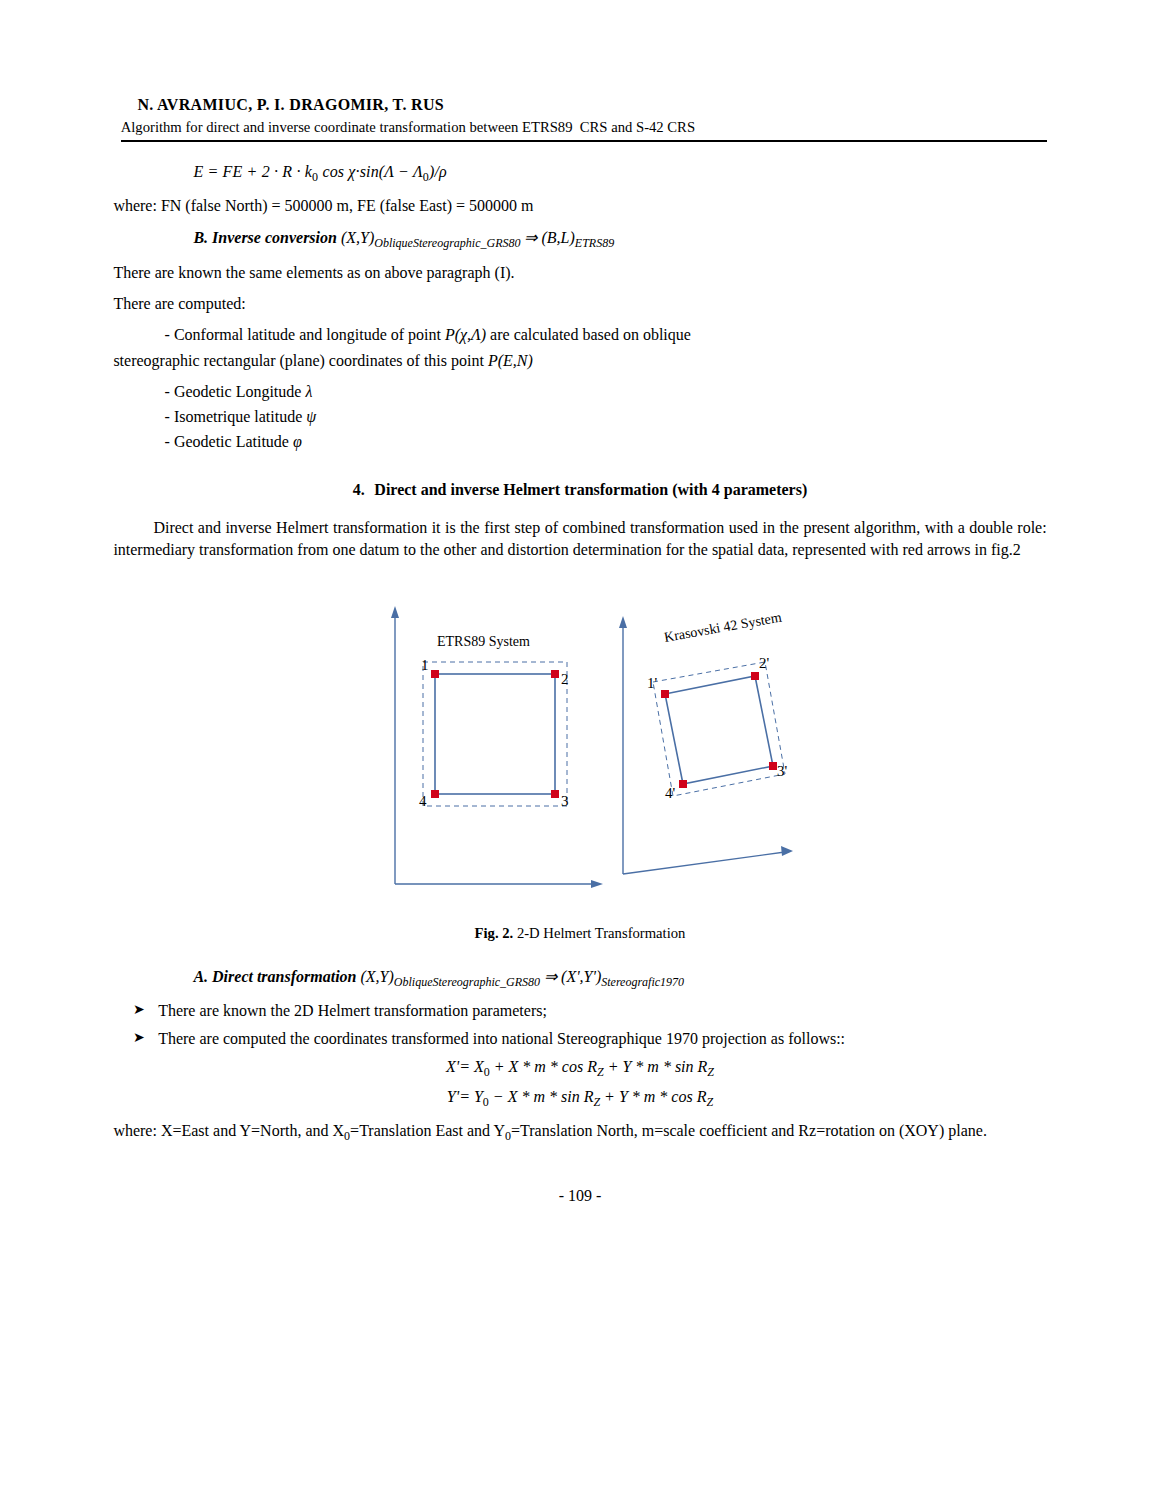N. AVRAMIUC, P. I. DRAGOMIR, T. RUS
Algorithm for direct and inverse coordinate transformation between ETRS89 CRS and S-42 CRS
E = FE + 2 · R · k0 cos χ·sin(Λ − Λ0)/ρ
where: FN (false North) = 500000 m, FE (false East) = 500000 m
B. Inverse conversion (X,Y) ObliqueStereographic_GRS80 ⇒ (B,L) ETRS89
There are known the same elements as on above paragraph (I).
There are computed:
Conformal latitude and longitude of point P(χ,Λ) are calculated based on oblique
stereographic rectangular (plane) coordinates of this point P(E,N)
Geodetic Longitude λ
Isometrique latitude ψ
Geodetic Latitude φ
4. Direct and inverse Helmert transformation (with 4 parameters)
Direct and inverse Helmert transformation it is the first step of combined transformation used in the present algorithm, with a double role: intermediary transformation from one datum to the other and distortion determination for the spatial data, represented with red arrows in fig.2
1 2 3 4 ETRS89 System 1' 2' 3' 4' Krasovski 42 System
Fig. 2. 2-D Helmert Transformation
A. Direct transformation (X,Y) ObliqueStereographic_GRS80 ⇒ (X',Y') Stereografic1970
There are known the 2D Helmert transformation parameters;
There are computed the coordinates transformed into national Stereographique 1970 projection as follows::
X'= X0 + X * m * cos RZ + Y * m * sin RZ
Y'= Y0 − X * m * sin RZ + Y * m * cos RZ
where: X=East and Y=North, and X0=Translation East and Y0=Translation North, m=scale coefficient and Rz=rotation on (XOY) plane.
- 109 -